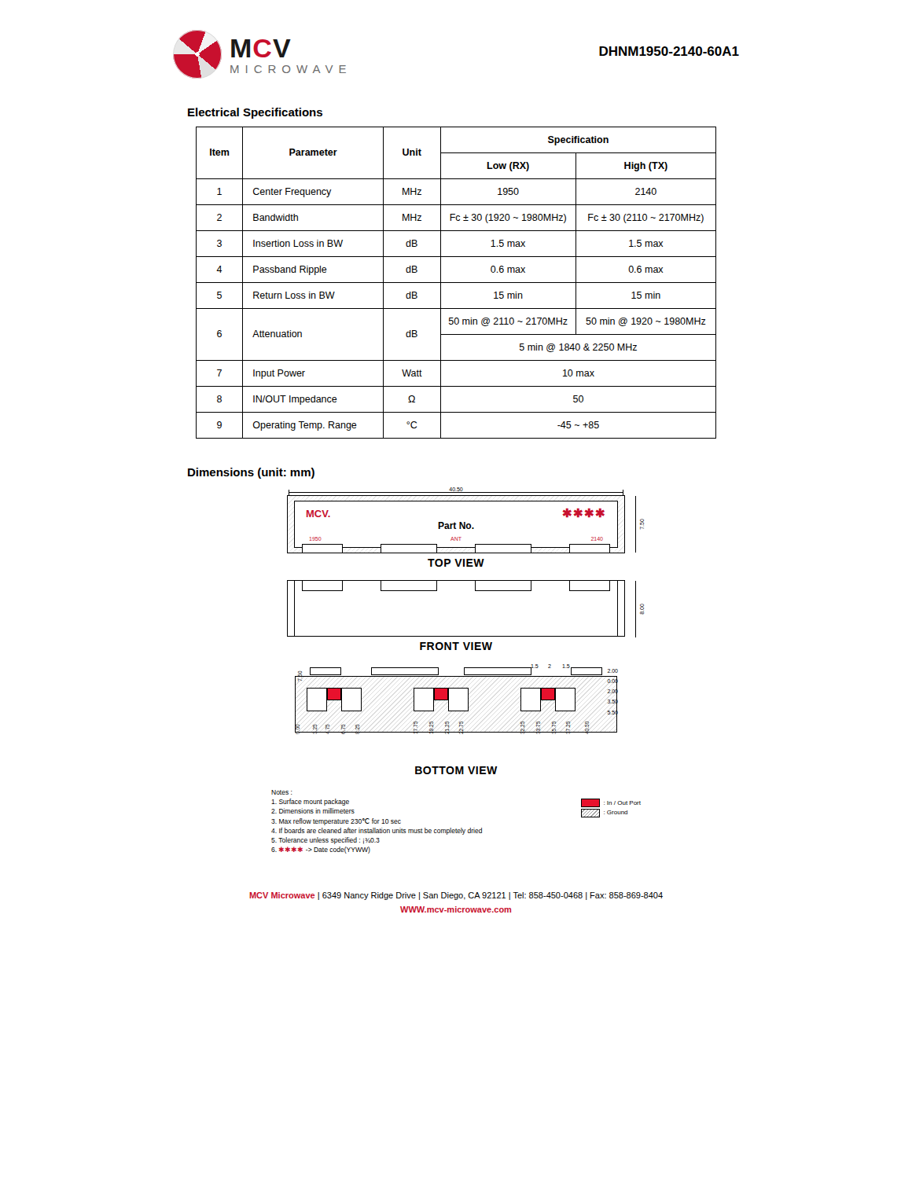MCV
MICROWAVE
DHNM1950-2140-60A1
Electrical Specifications
| Item | Parameter | Unit | Specification |
| --- | --- | --- | --- |
| Low (RX) | High (TX) |
| 1 | Center Frequency | MHz | 1950 | 2140 |
| 2 | Bandwidth | MHz | Fc ± 30 (1920 ~ 1980MHz) | Fc ± 30 (2110 ~ 2170MHz) |
| 3 | Insertion Loss in BW | dB | 1.5 max | 1.5 max |
| 4 | Passband Ripple | dB | 0.6 max | 0.6 max |
| 5 | Return Loss in BW | dB | 15 min | 15 min |
| 6 | Attenuation | dB | 50 min @ 2110 ~ 2170MHz | 50 min @ 1920 ~ 1980MHz |
| 5 min @ 1840 & 2250 MHz |
| 7 | Input Power | Watt | 10 max |
| 8 | IN/OUT Impedance | Ω | 50 |
| 9 | Operating Temp. Range | °C | -45 ~ +85 |
Dimensions (unit: mm)
40.50
MCV.
✱✱✱✱
Part No.
1950
ANT
2140
7.50
TOP VIEW
8.00
FRONT VIEW
1.5 2 1.5
2.00
0.00
2.00
3.50
5.50
7.50
0.00 3.25 4.75 6.75 8.25 17.75 19.25 21.25 22.75 32.25 33.75 35.75 37.25 40.50
BOTTOM VIEW
Notes :
1. Surface mount package
2. Dimensions in millimeters
3. Max reflow temperature 230℃ for 10 sec
4. If boards are cleaned after installation units must be completely dried
5. Tolerance unless specified : ¡¾0.3
6. ✱✱✱✱ -> Date code(YYWW)
: In / Out Port
: Ground
MCV Microwave | 6349 Nancy Ridge Drive | San Diego, CA 92121 | Tel: 858-450-0468 | Fax: 858-869-8404
WWW.mcv-microwave.com